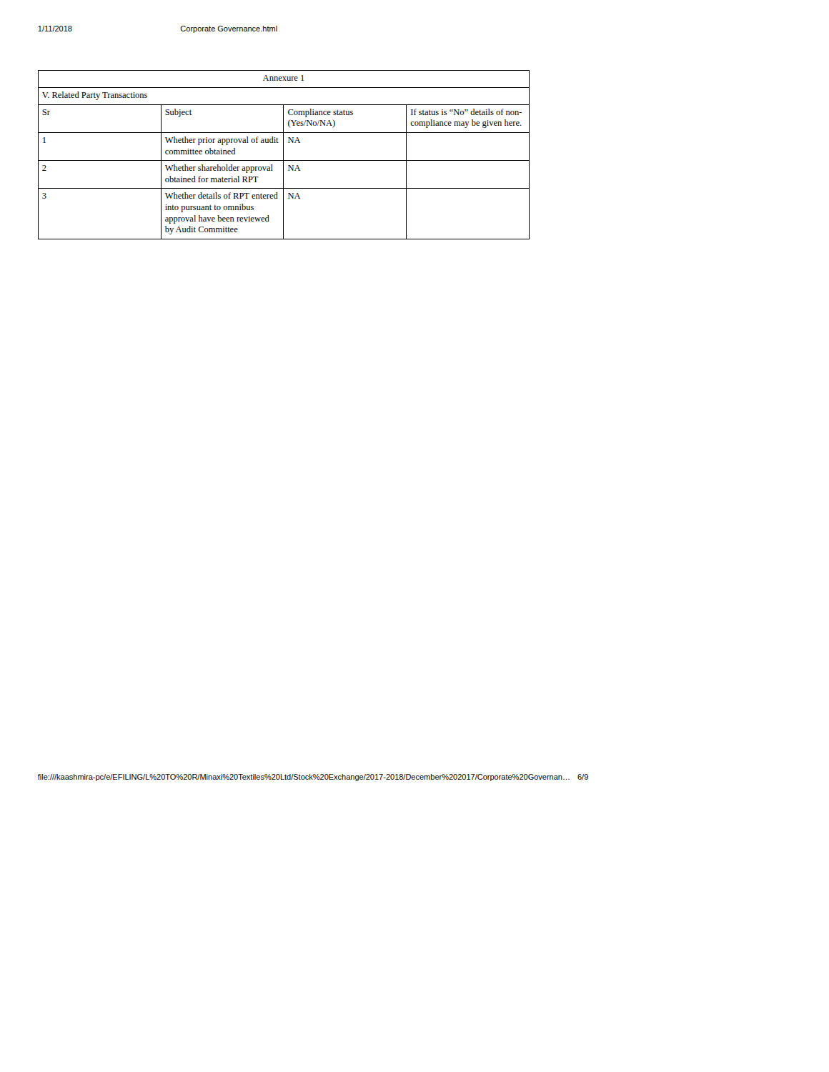1/11/2018
Corporate Governance.html
| Annexure 1 |
| V. Related Party Transactions |
| Sr | Subject | Compliance status (Yes/No/NA) | If status is “No” details of non-compliance may be given here. |
| 1 | Whether prior approval of audit committee obtained | NA | |
| 2 | Whether shareholder approval obtained for material RPT | NA | |
| 3 | Whether details of RPT entered into pursuant to omnibus approval have been reviewed by Audit Committee | NA | |
file:///kaashmira-pc/e/EFILING/L%20TO%20R/Minaxi%20Textiles%20Ltd/Stock%20Exchange/2017-2018/December%202017/Corporate%20Governan…
6/9